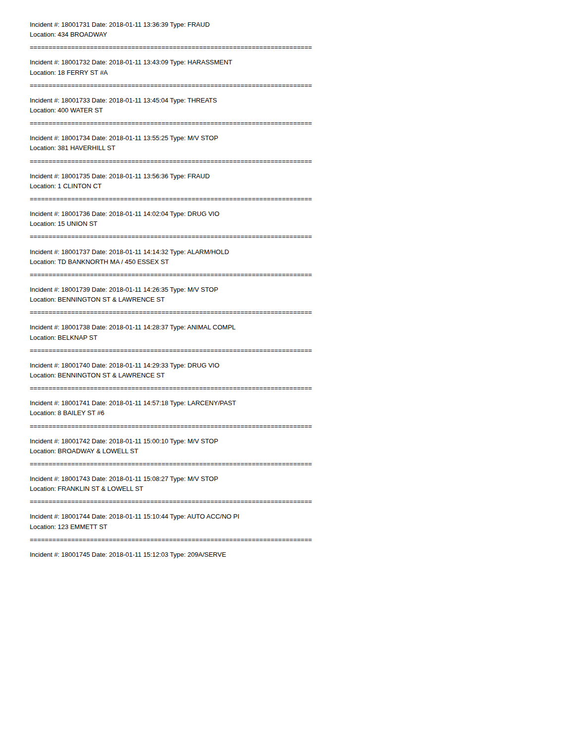Incident #: 18001731 Date: 2018-01-11 13:36:39 Type: FRAUD
Location: 434 BROADWAY
===========================================================================
Incident #: 18001732 Date: 2018-01-11 13:43:09 Type: HARASSMENT
Location: 18 FERRY ST #A
===========================================================================
Incident #: 18001733 Date: 2018-01-11 13:45:04 Type: THREATS
Location: 400 WATER ST
===========================================================================
Incident #: 18001734 Date: 2018-01-11 13:55:25 Type: M/V STOP
Location: 381 HAVERHILL ST
===========================================================================
Incident #: 18001735 Date: 2018-01-11 13:56:36 Type: FRAUD
Location: 1 CLINTON CT
===========================================================================
Incident #: 18001736 Date: 2018-01-11 14:02:04 Type: DRUG VIO
Location: 15 UNION ST
===========================================================================
Incident #: 18001737 Date: 2018-01-11 14:14:32 Type: ALARM/HOLD
Location: TD BANKNORTH MA / 450 ESSEX ST
===========================================================================
Incident #: 18001739 Date: 2018-01-11 14:26:35 Type: M/V STOP
Location: BENNINGTON ST & LAWRENCE ST
===========================================================================
Incident #: 18001738 Date: 2018-01-11 14:28:37 Type: ANIMAL COMPL
Location: BELKNAP ST
===========================================================================
Incident #: 18001740 Date: 2018-01-11 14:29:33 Type: DRUG VIO
Location: BENNINGTON ST & LAWRENCE ST
===========================================================================
Incident #: 18001741 Date: 2018-01-11 14:57:18 Type: LARCENY/PAST
Location: 8 BAILEY ST #6
===========================================================================
Incident #: 18001742 Date: 2018-01-11 15:00:10 Type: M/V STOP
Location: BROADWAY & LOWELL ST
===========================================================================
Incident #: 18001743 Date: 2018-01-11 15:08:27 Type: M/V STOP
Location: FRANKLIN ST & LOWELL ST
===========================================================================
Incident #: 18001744 Date: 2018-01-11 15:10:44 Type: AUTO ACC/NO PI
Location: 123 EMMETT ST
===========================================================================
Incident #: 18001745 Date: 2018-01-11 15:12:03 Type: 209A/SERVE